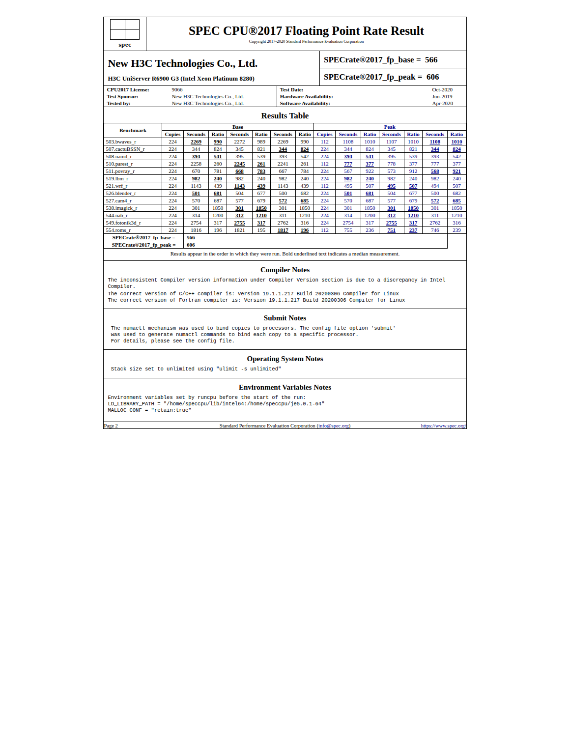spec
SPEC CPU®2017 Floating Point Rate Result
Copyright 2017-2020 Standard Performance Evaluation Corporation
New H3C Technologies Co., Ltd.
H3C UniServer R6900 G3 (Intel Xeon Platinum 8280)
SPECrate®2017_fp_base = 566
SPECrate®2017_fp_peak = 606
| CPU2017 License: | 9066 | Test Date: | Oct-2020 |
| Test Sponsor: | New H3C Technologies Co., Ltd. | Hardware Availability: | Jun-2019 |
| Tested by: | New H3C Technologies Co., Ltd. | Software Availability: | Apr-2020 |
Results Table
| Benchmark | Base | Peak |
| --- | --- | --- |
| Copies | Seconds | Ratio | Seconds | Ratio | Seconds | Ratio | Copies | Seconds | Ratio | Seconds | Ratio | Seconds | Ratio |
| 503.bwaves_r | 224 | 2269 | 990 | 2272 | 989 | 2269 | 990 | 112 | 1108 | 1010 | 1107 | 1010 | 1108 | 1010 |
| 507.cactuBSSN_r | 224 | 344 | 824 | 345 | 821 | 344 | 824 | 224 | 344 | 824 | 345 | 821 | 344 | 824 |
| 508.namd_r | 224 | 394 | 541 | 395 | 539 | 393 | 542 | 224 | 394 | 541 | 395 | 539 | 393 | 542 |
| 510.parest_r | 224 | 2258 | 260 | 2245 | 261 | 2241 | 261 | 112 | 777 | 377 | 778 | 377 | 777 | 377 |
| 511.povray_r | 224 | 670 | 781 | 668 | 783 | 667 | 784 | 224 | 567 | 922 | 573 | 912 | 568 | 921 |
| 519.lbm_r | 224 | 982 | 240 | 982 | 240 | 982 | 240 | 224 | 982 | 240 | 982 | 240 | 982 | 240 |
| 521.wrf_r | 224 | 1143 | 439 | 1143 | 439 | 1143 | 439 | 112 | 495 | 507 | 495 | 507 | 494 | 507 |
| 526.blender_r | 224 | 501 | 681 | 504 | 677 | 500 | 682 | 224 | 501 | 681 | 504 | 677 | 500 | 682 |
| 527.cam4_r | 224 | 570 | 687 | 577 | 679 | 572 | 685 | 224 | 570 | 687 | 577 | 679 | 572 | 685 |
| 538.imagick_r | 224 | 301 | 1850 | 301 | 1850 | 301 | 1850 | 224 | 301 | 1850 | 301 | 1850 | 301 | 1850 |
| 544.nab_r | 224 | 314 | 1200 | 312 | 1210 | 311 | 1210 | 224 | 314 | 1200 | 312 | 1210 | 311 | 1210 |
| 549.fotonik3d_r | 224 | 2754 | 317 | 2755 | 317 | 2762 | 316 | 224 | 2754 | 317 | 2755 | 317 | 2762 | 316 |
| 554.roms_r | 224 | 1816 | 196 | 1821 | 195 | 1817 | 196 | 112 | 755 | 236 | 751 | 237 | 746 | 239 |
| SPECrate®2017_fp_base = | 566 |
| SPECrate®2017_fp_peak = | 606 |
Results appear in the order in which they were run. Bold underlined text indicates a median measurement.
Compiler Notes
The inconsistent Compiler version information under Compiler Version section is due to a discrepancy in Intel Compiler.
The correct version of C/C++ compiler is: Version 19.1.1.217 Build 20200306 Compiler for Linux
The correct version of Fortran compiler is: Version 19.1.1.217 Build 20200306 Compiler for Linux
Submit Notes
 The numactl mechanism was used to bind copies to processors. The config file option 'submit'
 was used to generate numactl commands to bind each copy to a specific processor.
 For details, please see the config file.
Operating System Notes
 Stack size set to unlimited using "ulimit -s unlimited"
Environment Variables Notes
Environment variables set by runcpu before the start of the run:
LD_LIBRARY_PATH = "/home/speccpu/lib/intel64:/home/speccpu/je5.0.1-64"
MALLOC_CONF = "retain:true"
Page 2
Standard Performance Evaluation Corporation (info@spec.org)
https://www.spec.org/